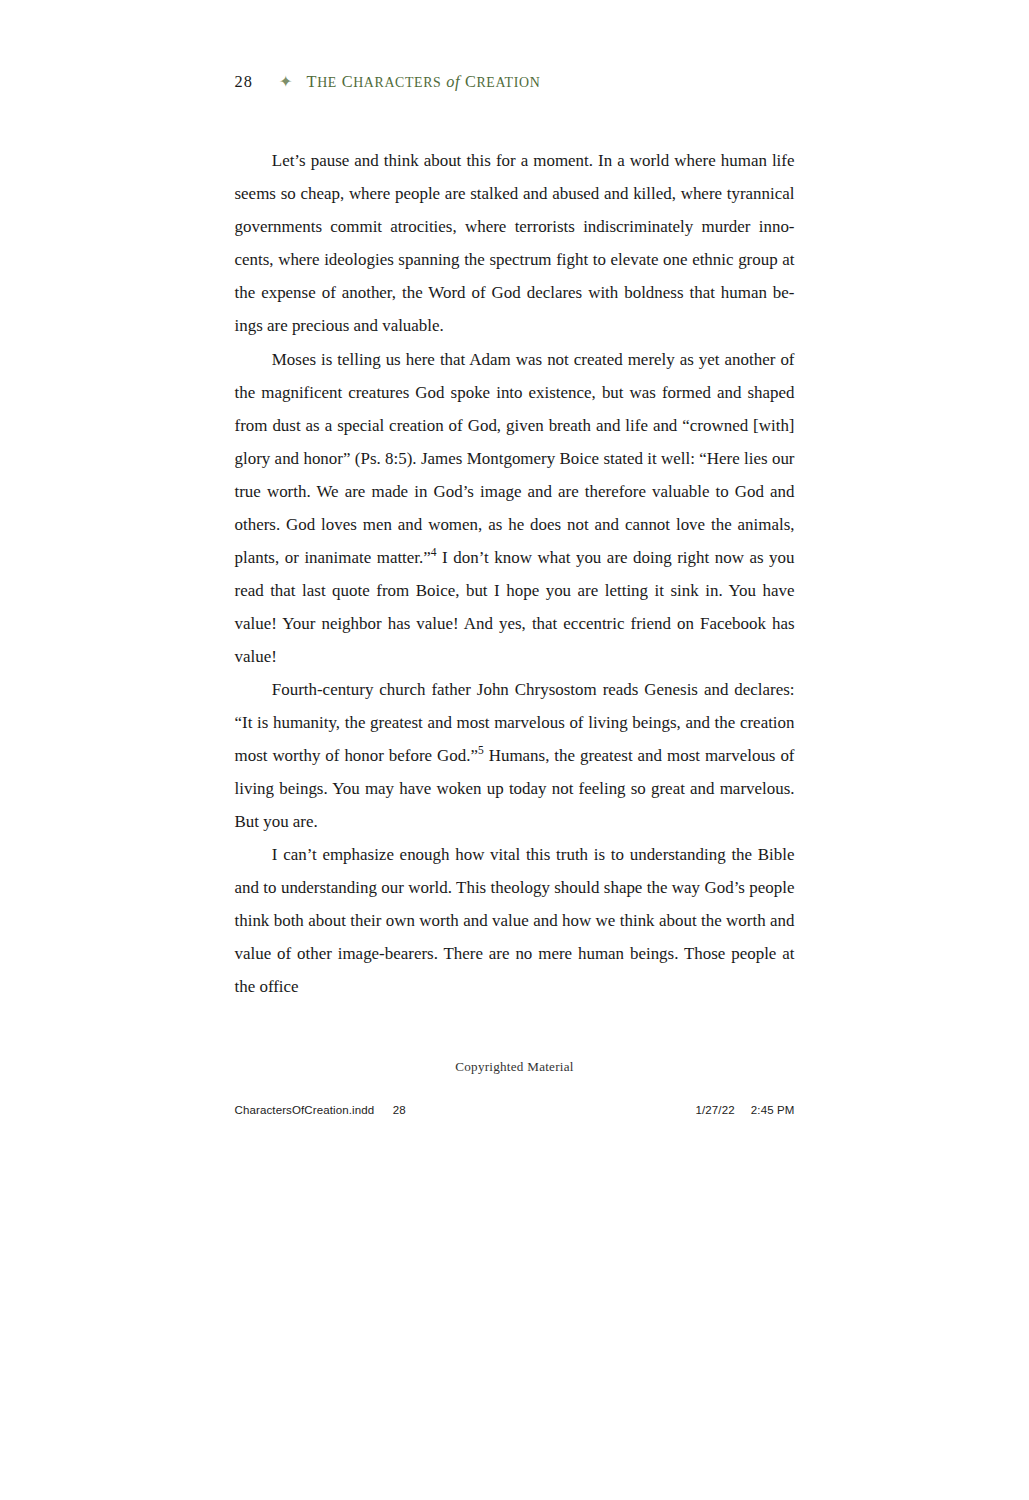28✦THE CHARACTERS of CREATION
Let’s pause and think about this for a moment. In a world where human life seems so cheap, where people are stalked and abused and killed, where tyrannical governments commit atrocities, where terrorists indiscriminately murder innocents, where ideologies spanning the spectrum fight to elevate one ethnic group at the expense of another, the Word of God declares with boldness that human beings are precious and valuable.
Moses is telling us here that Adam was not created merely as yet another of the magnificent creatures God spoke into existence, but was formed and shaped from dust as a special creation of God, given breath and life and “crowned [with] glory and honor” (Ps. 8:5). James Montgomery Boice stated it well: “Here lies our true worth. We are made in God’s image and are therefore valuable to God and others. God loves men and women, as he does not and cannot love the animals, plants, or inanimate matter.”4 I don’t know what you are doing right now as you read that last quote from Boice, but I hope you are letting it sink in. You have value! Your neighbor has value! And yes, that eccentric friend on Facebook has value!
Fourth-century church father John Chrysostom reads Genesis and declares: “It is humanity, the greatest and most marvelous of living beings, and the creation most worthy of honor before God.”5 Humans, the greatest and most marvelous of living beings. You may have woken up today not feeling so great and marvelous. But you are.
I can’t emphasize enough how vital this truth is to understanding the Bible and to understanding our world. This theology should shape the way God’s people think both about their own worth and value and how we think about the worth and value of other image-bearers. There are no mere human beings. Those people at the office
Copyrighted Material
CharactersOfCreation.indd 28
1/27/222:45 PM